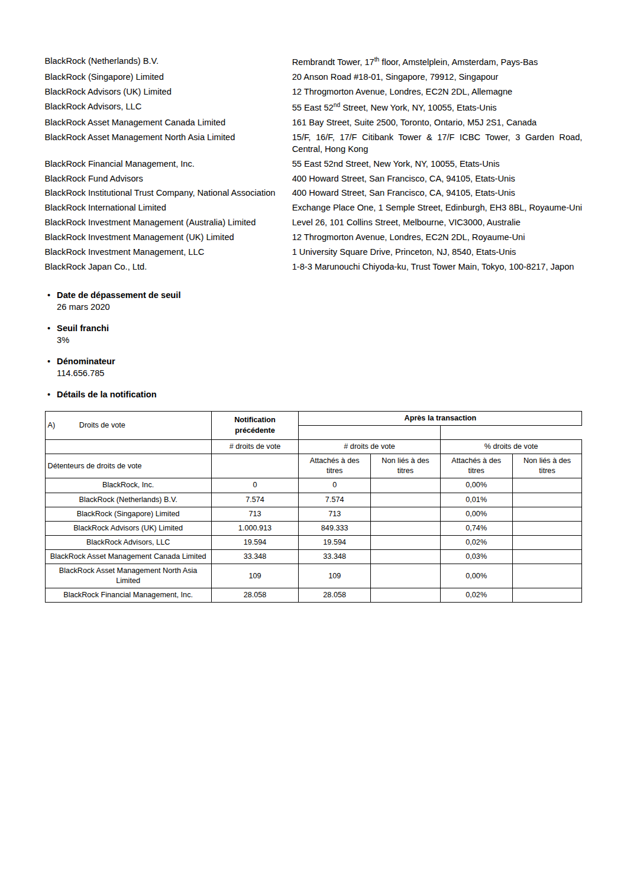| BlackRock (Netherlands) B.V. | Rembrandt Tower, 17 th floor, Amstelplein, Amsterdam, Pays-Bas |
| BlackRock (Singapore) Limited | 20 Anson Road #18-01, Singapore, 79912, Singapour |
| BlackRock Advisors (UK) Limited | 12 Throgmorton Avenue, Londres, EC2N 2DL, Allemagne |
| BlackRock Advisors, LLC | 55 East 52 nd Street, New York, NY, 10055, Etats-Unis |
| BlackRock Asset Management Canada Limited | 161 Bay Street, Suite 2500, Toronto, Ontario, M5J 2S1, Canada |
| BlackRock Asset Management North Asia Limited | 15/F, 16/F, 17/F Citibank Tower & 17/F ICBC Tower, 3 Garden Road, Central, Hong Kong |
| BlackRock Financial Management, Inc. | 55 East 52nd Street, New York, NY, 10055, Etats-Unis |
| BlackRock Fund Advisors | 400 Howard Street, San Francisco, CA, 94105, Etats-Unis |
| BlackRock Institutional Trust Company, National Association | 400 Howard Street, San Francisco, CA, 94105, Etats-Unis |
| BlackRock International Limited | Exchange Place One, 1 Semple Street, Edinburgh, EH3 8BL, Royaume-Uni |
| BlackRock Investment Management (Australia) Limited | Level 26, 101 Collins Street, Melbourne, VIC3000, Australie |
| BlackRock Investment Management (UK) Limited | 12 Throgmorton Avenue, Londres, EC2N 2DL, Royaume-Uni |
| BlackRock Investment Management, LLC | 1 University Square Drive, Princeton, NJ, 8540, Etats-Unis |
| BlackRock Japan Co., Ltd. | 1-8-3 Marunouchi Chiyoda-ku, Trust Tower Main, Tokyo, 100-8217, Japon |
Date de dépassement de seuil 26 mars 2020
Seuil franchi 3%
Dénominateur 114.656.785
Détails de la notification
| A) Droits de vote | Notification précédente | Après la transaction |
| --- | --- | --- |
| | # droits de vote | # droits de vote | % droits de vote |
| Détenteurs de droits de vote | | Attachés à des titres | Non liés à des titres | Attachés à des titres | Non liés à des titres |
| BlackRock, Inc. | 0 | 0 | | 0,00% | |
| BlackRock (Netherlands) B.V. | 7.574 | 7.574 | | 0,01% | |
| BlackRock (Singapore) Limited | 713 | 713 | | 0,00% | |
| BlackRock Advisors (UK) Limited | 1.000.913 | 849.333 | | 0,74% | |
| BlackRock Advisors, LLC | 19.594 | 19.594 | | 0,02% | |
| BlackRock Asset Management Canada Limited | 33.348 | 33.348 | | 0,03% | |
| BlackRock Asset Management North Asia Limited | 109 | 109 | | 0,00% | |
| BlackRock Financial Management, Inc. | 28.058 | 28.058 | | 0,02% | |